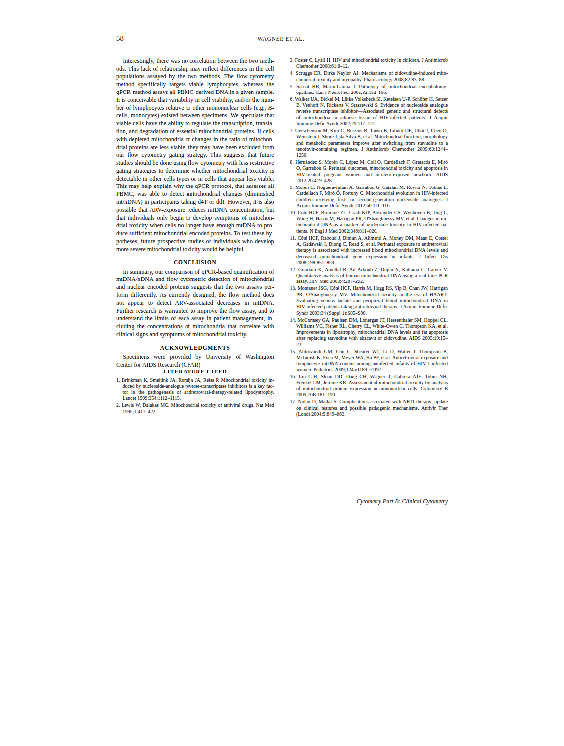58
Wagner et al.
Interestingly, there was no correlation between the two methods. This lack of relationship may reflect differences in the cell populations assayed by the two methods. The flow-cytometry method specifically targets viable lymphocytes, whereas the qPCR-method assays all PBMC-derived DNA in a given sample. It is conceivable that variability in cell viability, and/or the number of lymphocytes relative to other mononuclear cells (e.g., B-cells, monocytes) existed between specimens. We speculate that viable cells have the ability to regulate the transcription, translation, and degradation of essential mitochondrial proteins. If cells with depleted mitochondria or changes in the ratio of mitochondrial proteins are less viable, they may have been excluded from our flow cytometry gating strategy. This suggests that future studies should be done using flow cytometry with less restrictive gating strategies to determine whether mitochondrial toxicity is detectable in other cells types or in cells that appear less viable. This may help explain why the qPCR protocol, that assesses all PBMC, was able to detect mitochondrial changes (diminished mt/nDNA) in participants taking d4T or ddI. However, it is also possible that ARV-exposure reduces mtDNA concentration, but that individuals only begin to develop symptoms of mitochondrial toxicity when cells no longer have enough mtDNA to produce sufficient mitochondrial-encoded proteins. To test these hypotheses, future prospective studies of individuals who develop more severe mitochondrial toxicity would be helpful.
Conclusion
In summary, our comparison of qPCR-based quantification of mtDNA/nDNA and flow cytometric detection of mitochondrial and nuclear encoded proteins suggests that the two assays perform differently. As currently designed, the flow method does not appear to detect ARV-associated decreases in mtDNA. Further research is warranted to improve the flow assay, and to understand the limits of each assay in patient management, including the concentrations of mitochondria that correlate with clinical signs and symptoms of mitochondrial toxicity.
Acknowledgments
Specimens were provided by University of Washington Center for AIDS Research (CFAR)
Literature Cited
Brinkman K, Smeitink JA, Romijn JA, Reiss P. Mitochondrial toxicity induced by nucleoside-analogue reverse-transcriptase inhibitors is a key factor in the pathogenesis of antiretroviral-therapy-related lipodystrophy. Lancet 1999;354:1112–1115.
Lewis W, Dalakas MC. Mitochondrial toxicity of antiviral drugs. Nat Med 1995;1:417–422.
Foster C, Lyall H. HIV and mitochondrial toxicity in children. J Antimicrob Chemother 2008;61:8–12.
Scruggs ER, Dirks Naylor AJ. Mechanisms of zidovudine-induced mitochondrial toxicity and myopathy. Pharmacology 2008;82:83–88.
Sarnat HB, Marín-García J. Pathology of mitochondrial encephalomyopathies. Can J Neurol Sci 2005;32:152–166.
Walker UA, Bickel M, Lütke Volksbeck SI, Ketelsen U-P, Schöfer H, Setzer B, Venhoff N, Rickerts V, Staszewski S. Evidence of nucleoside analogue reverse transcriptase inhibitor—Associated genetic and structural defects of mitochondria in adipose tissue of HIV-infected patients. J Acquir Immune Defic Syndr 2002;29:117–121.
Gerschenson M, Kim C, Berzins B, Taiwo B, Libutti DE, Choi J, Chen D, Weinstein J, Shore J, da Silva B, et al. Mitochondrial function, morphology and metabolic parameters improve after switching from stavudine to a tenofovir-containing regimen. J Antimicrob Chemother 2009;63:1244–1250.
Hernàndez S, Morén C, López M, Coll O, Cardellach F, Gratacós E, Miró O, Garrabou G. Perinatal outcomes, mitochondrial toxicity and apoptosis in HIV-treated pregnant women and in-utero-exposed newborn. AIDS 2012;26:419–428.
Morén C, Noguera-Julian A, Garrabou G, Catalán M, Rovira N, Tobías E, Cardellach F, Miró Ó, Fortuny C. Mitochondrial evolution in HIV-infected children receiving first- or second-generation nucleoside analogues. J Acquir Immune Defic Syndr 2012;60:111–116.
Côté HCF, Brumme ZL, Craib KJP, Alexander CS, Wynhoven B, Ting L, Wong H, Harris M, Harrigan PR, O'Shaughnessy MV, et al. Changes in mitochondrial DNA as a marker of nucleoside toxicity in HIV-infected patients. N Engl J Med 2002;346:811–820.
Côté HCF, Raboud J, Bitnun A, Alimenti A, Money DM, Maan E, Costei A, Gadawski I, Diong C, Read S, et al. Perinatal exposure to antiretroviral therapy is associated with increased blood mitochondrial DNA levels and decreased mitochondrial gene expression in infants. J Infect Dis 2008;198:851–859.
Gourlain K, Amellal B, Ait Arkoub Z, Dupin N, Katlama C, Calvez V. Quantitative analysis of human mitochondrial DNA using a real-time PCR assay. HIV Med 2003;4:287–292.
Montaner JSG, Côté HCF, Harris M, Hogg RS, Yip B, Chan JW, Harrigan PR, O'Shaughnessy MV. Mitochondrial toxicity in the era of HAART: Evaluating venous lactate and peripheral blood mitochondrial DNA in HIV-infected patients taking antiretroviral therapy. J Acquir Immune Defic Syndr 2003;34 (Suppl 1):S85–S90.
McComsey GA, Paulsen DM, Lonergan JT, Hessenthaler SM, Hoppel CL, Williams VC, Fisher RL, Cherry CL, White-Owen C, Thompson KA, et al. Improvements in lipoatrophy, mitochondrial DNA levels and fat apoptosis after replacing stavudine with abacavir or zidovudine. AIDS 2005;19:15–23.
Aldrovandi GM, Chu C, Shearer WT, Li D, Walter J, Thompson B, McIntosh K, Foca M, Meyer WA, Ha BF, et al. Antiretroviral exposure and lymphocyte mtDNA content among uninfected infants of HIV-1-infected women. Pediatrics 2009;124:e1189–e1197.
Lin C-H, Sloan DD, Dang CH, Wagner T, Cabrera AJE, Tobin NH, Frenkel LM, Jerome KR. Assessment of mitochondrial toxicity by analysis of mitochondrial protein expression in mononuclear cells. Cytometry B 2009;76B:181–190.
Nolan D, Mallal S. Complications associated with NRTI therapy: update on clinical features and possible pathogenic mechanisms. Antivir Ther (Lond) 2004;9:849–863.
Cytometry Part B: Clinical Cytometry